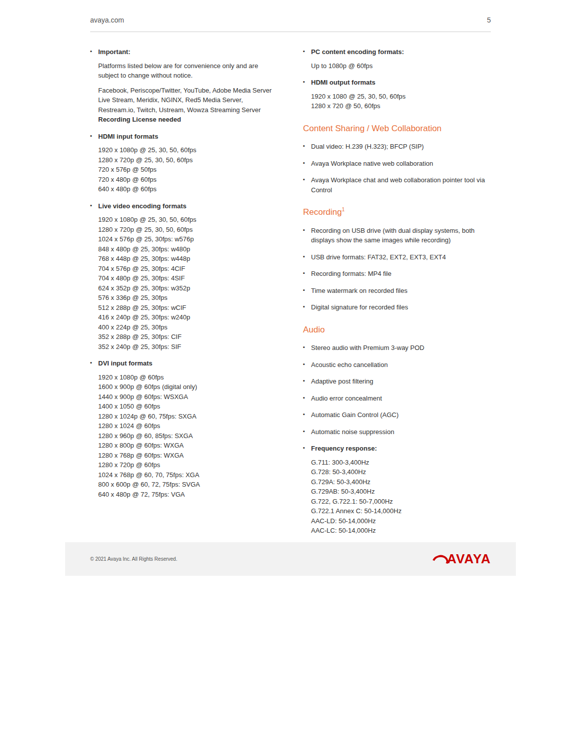avaya.com
5
Important:
Platforms listed below are for convenience only and are subject to change without notice.
Facebook, Periscope/Twitter, YouTube, Adobe Media Server Live Stream, Meridix, NGINX, Red5 Media Server, Restream.io, Twitch, Ustream, Wowza Streaming Server Recording License needed
HDMI input formats
1920 x 1080p @ 25, 30, 50, 60fps
1280 x 720p @ 25, 30, 50, 60fps
720 x 576p @ 50fps
720 x 480p @ 60fps
640 x 480p @ 60fps
Live video encoding formats
1920 x 1080p @ 25, 30, 50, 60fps
1280 x 720p @ 25, 30, 50, 60fps
1024 x 576p @ 25, 30fps: w576p
848 x 480p @ 25, 30fps: w480p
768 x 448p @ 25, 30fps: w448p
704 x 576p @ 25, 30fps: 4CIF
704 x 480p @ 25, 30fps: 4SIF
624 x 352p @ 25, 30fps: w352p
576 x 336p @ 25, 30fps
512 x 288p @ 25, 30fps: wCIF
416 x 240p @ 25, 30fps: w240p
400 x 224p @ 25, 30fps
352 x 288p @ 25, 30fps: CIF
352 x 240p @ 25, 30fps: SIF
DVI input formats
1920 x 1080p @ 60fps
1600 x 900p @ 60fps (digital only)
1440 x 900p @ 60fps: WSXGA
1400 x 1050 @ 60fps
1280 x 1024p @ 60, 75fps: SXGA
1280 x 1024 @ 60fps
1280 x 960p @ 60, 85fps: SXGA
1280 x 800p @ 60fps: WXGA
1280 x 768p @ 60fps: WXGA
1280 x 720p @ 60fps
1024 x 768p @ 60, 70, 75fps: XGA
800 x 600p @ 60, 72, 75fps: SVGA
640 x 480p @ 72, 75fps: VGA
PC content encoding formats:
Up to 1080p @ 60fps
HDMI output formats
1920 x 1080 @ 25, 30, 50, 60fps
1280 x 720 @ 50, 60fps
Content Sharing / Web Collaboration
Dual video: H.239 (H.323); BFCP (SIP)
Avaya Workplace native web collaboration
Avaya Workplace chat and web collaboration pointer tool via Control
Recording1
Recording on USB drive (with dual display systems, both displays show the same images while recording)
USB drive formats: FAT32, EXT2, EXT3, EXT4
Recording formats: MP4 file
Time watermark on recorded files
Digital signature for recorded files
Audio
Stereo audio with Premium 3-way POD
Acoustic echo cancellation
Adaptive post filtering
Audio error concealment
Automatic Gain Control (AGC)
Automatic noise suppression
Frequency response:
G.711: 300-3,400Hz
G.728: 50-3,400Hz
G.729A: 50-3,400Hz
G.729AB: 50-3,400Hz
G.722, G.722.1: 50-7,000Hz
G.722.1 Annex C: 50-14,000Hz
AAC-LD: 50-14,000Hz
AAC-LC: 50-14,000Hz
© 2021 Avaya Inc. All Rights Reserved.
AVAYA